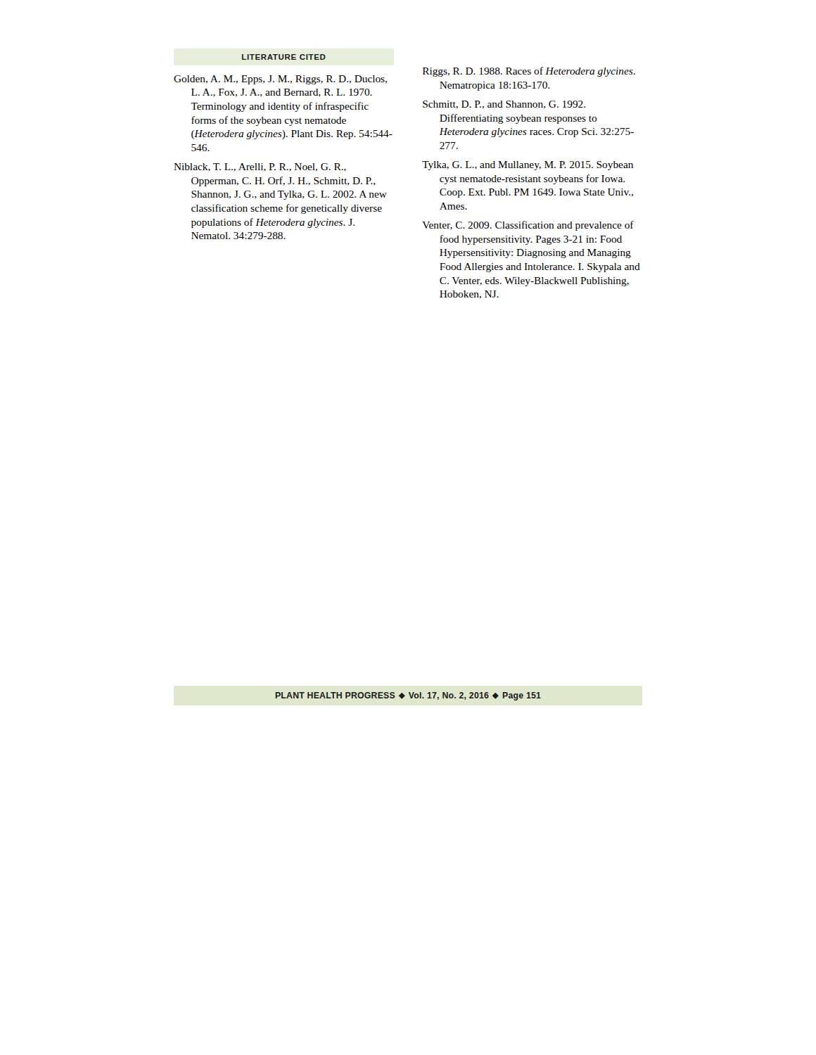LITERATURE CITED
Golden, A. M., Epps, J. M., Riggs, R. D., Duclos, L. A., Fox, J. A., and Bernard, R. L. 1970. Terminology and identity of infraspecific forms of the soybean cyst nematode (Heterodera glycines). Plant Dis. Rep. 54:544-546.
Niblack, T. L., Arelli, P. R., Noel, G. R., Opperman, C. H. Orf, J. H., Schmitt, D. P., Shannon, J. G., and Tylka, G. L. 2002. A new classification scheme for genetically diverse populations of Heterodera glycines. J. Nematol. 34:279-288.
Riggs, R. D. 1988. Races of Heterodera glycines. Nematropica 18:163-170.
Schmitt, D. P., and Shannon, G. 1992. Differentiating soybean responses to Heterodera glycines races. Crop Sci. 32:275-277.
Tylka, G. L., and Mullaney, M. P. 2015. Soybean cyst nematode-resistant soybeans for Iowa. Coop. Ext. Publ. PM 1649. Iowa State Univ., Ames.
Venter, C. 2009. Classification and prevalence of food hypersensitivity. Pages 3-21 in: Food Hypersensitivity: Diagnosing and Managing Food Allergies and Intolerance. I. Skypala and C. Venter, eds. Wiley-Blackwell Publishing, Hoboken, NJ.
PLANT HEALTH PROGRESS◆Vol. 17, No. 2, 2016◆Page 151